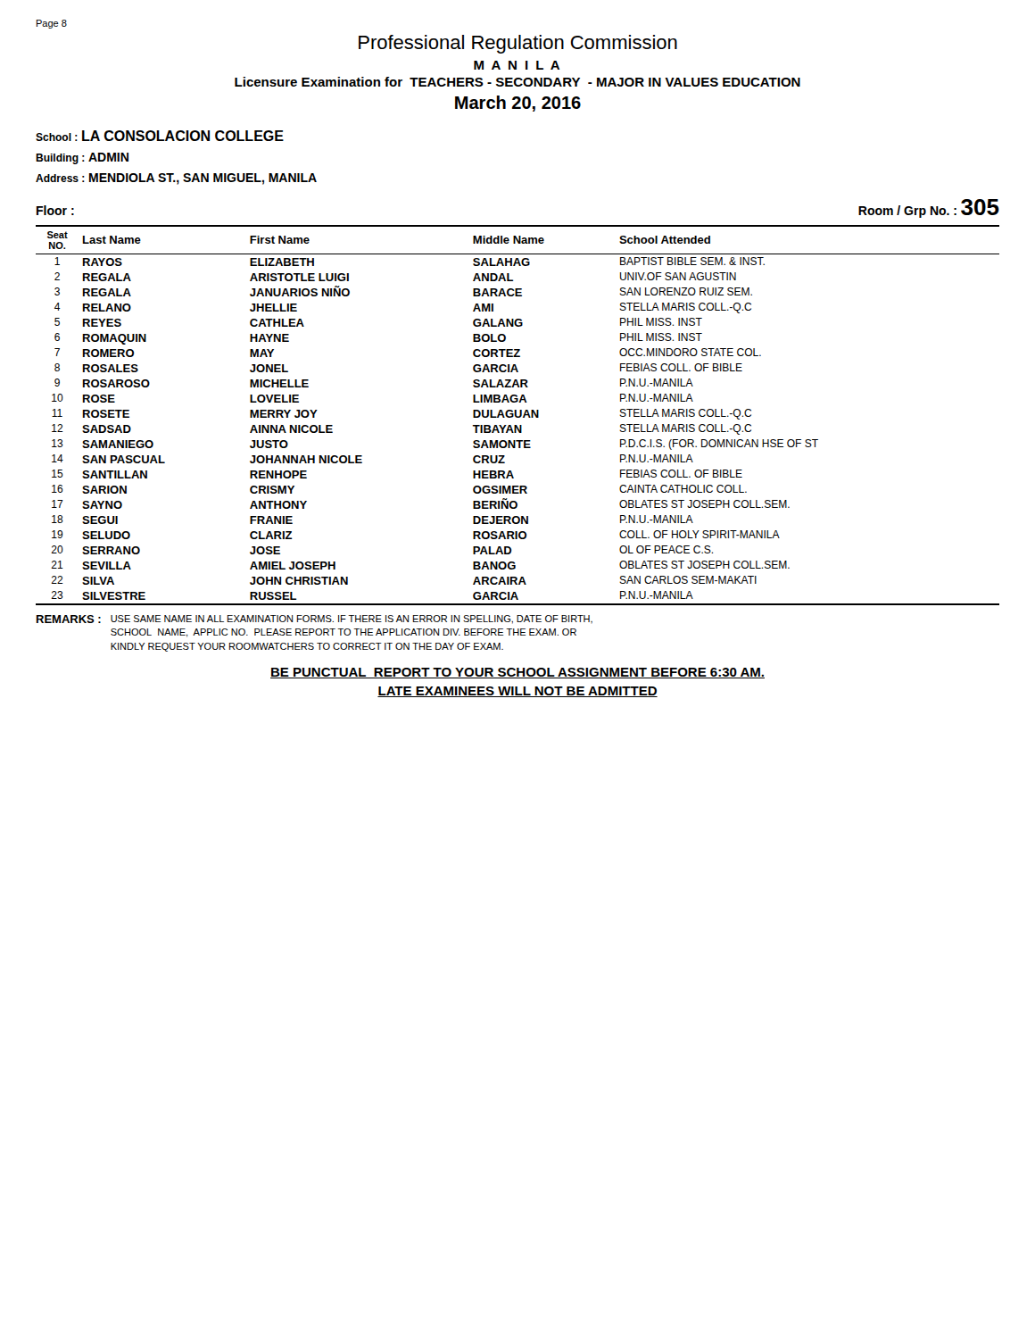Page 8
Professional Regulation Commission
M A N I L A
Licensure Examination for TEACHERS - SECONDARY - MAJOR IN VALUES EDUCATION
March 20, 2016
School : LA CONSOLACION COLLEGE
Building : ADMIN
Address : MENDIOLA ST., SAN MIGUEL, MANILA
Floor :
Room / Grp No. : 305
| Seat NO. | Last Name | First Name | Middle Name | School Attended |
| --- | --- | --- | --- | --- |
| 1 | RAYOS | ELIZABETH | SALAHAG | BAPTIST BIBLE SEM. & INST. |
| 2 | REGALA | ARISTOTLE LUIGI | ANDAL | UNIV.OF SAN AGUSTIN |
| 3 | REGALA | JANUARIOS NIÑO | BARACE | SAN LORENZO RUIZ SEM. |
| 4 | RELANO | JHELLIE | AMI | STELLA MARIS COLL.-Q.C |
| 5 | REYES | CATHLEA | GALANG | PHIL MISS. INST |
| 6 | ROMAQUIN | HAYNE | BOLO | PHIL MISS. INST |
| 7 | ROMERO | MAY | CORTEZ | OCC.MINDORO STATE COL. |
| 8 | ROSALES | JONEL | GARCIA | FEBIAS COLL. OF BIBLE |
| 9 | ROSAROSO | MICHELLE | SALAZAR | P.N.U.-MANILA |
| 10 | ROSE | LOVELIE | LIMBAGA | P.N.U.-MANILA |
| 11 | ROSETE | MERRY JOY | DULAGUAN | STELLA MARIS COLL.-Q.C |
| 12 | SADSAD | AINNA NICOLE | TIBAYAN | STELLA MARIS COLL.-Q.C |
| 13 | SAMANIEGO | JUSTO | SAMONTE | P.D.C.I.S. (FOR. DOMNICAN HSE OF ST |
| 14 | SAN PASCUAL | JOHANNAH NICOLE | CRUZ | P.N.U.-MANILA |
| 15 | SANTILLAN | RENHOPE | HEBRA | FEBIAS COLL. OF BIBLE |
| 16 | SARION | CRISMY | OGSIMER | CAINTA CATHOLIC COLL. |
| 17 | SAYNO | ANTHONY | BERIÑO | OBLATES ST JOSEPH COLL.SEM. |
| 18 | SEGUI | FRANIE | DEJERON | P.N.U.-MANILA |
| 19 | SELUDO | CLARIZ | ROSARIO | COLL. OF HOLY SPIRIT-MANILA |
| 20 | SERRANO | JOSE | PALAD | OL OF PEACE C.S. |
| 21 | SEVILLA | AMIEL JOSEPH | BANOG | OBLATES ST JOSEPH COLL.SEM. |
| 22 | SILVA | JOHN CHRISTIAN | ARCAIRA | SAN CARLOS SEM-MAKATI |
| 23 | SILVESTRE | RUSSEL | GARCIA | P.N.U.-MANILA |
REMARKS :
USE SAME NAME IN ALL EXAMINATION FORMS. IF THERE IS AN ERROR IN SPELLING, DATE OF BIRTH,
SCHOOL NAME, APPLIC NO. PLEASE REPORT TO THE APPLICATION DIV. BEFORE THE EXAM. OR
KINDLY REQUEST YOUR ROOMWATCHERS TO CORRECT IT ON THE DAY OF EXAM.
BE PUNCTUAL REPORT TO YOUR SCHOOL ASSIGNMENT BEFORE 6:30 AM.
LATE EXAMINEES WILL NOT BE ADMITTED